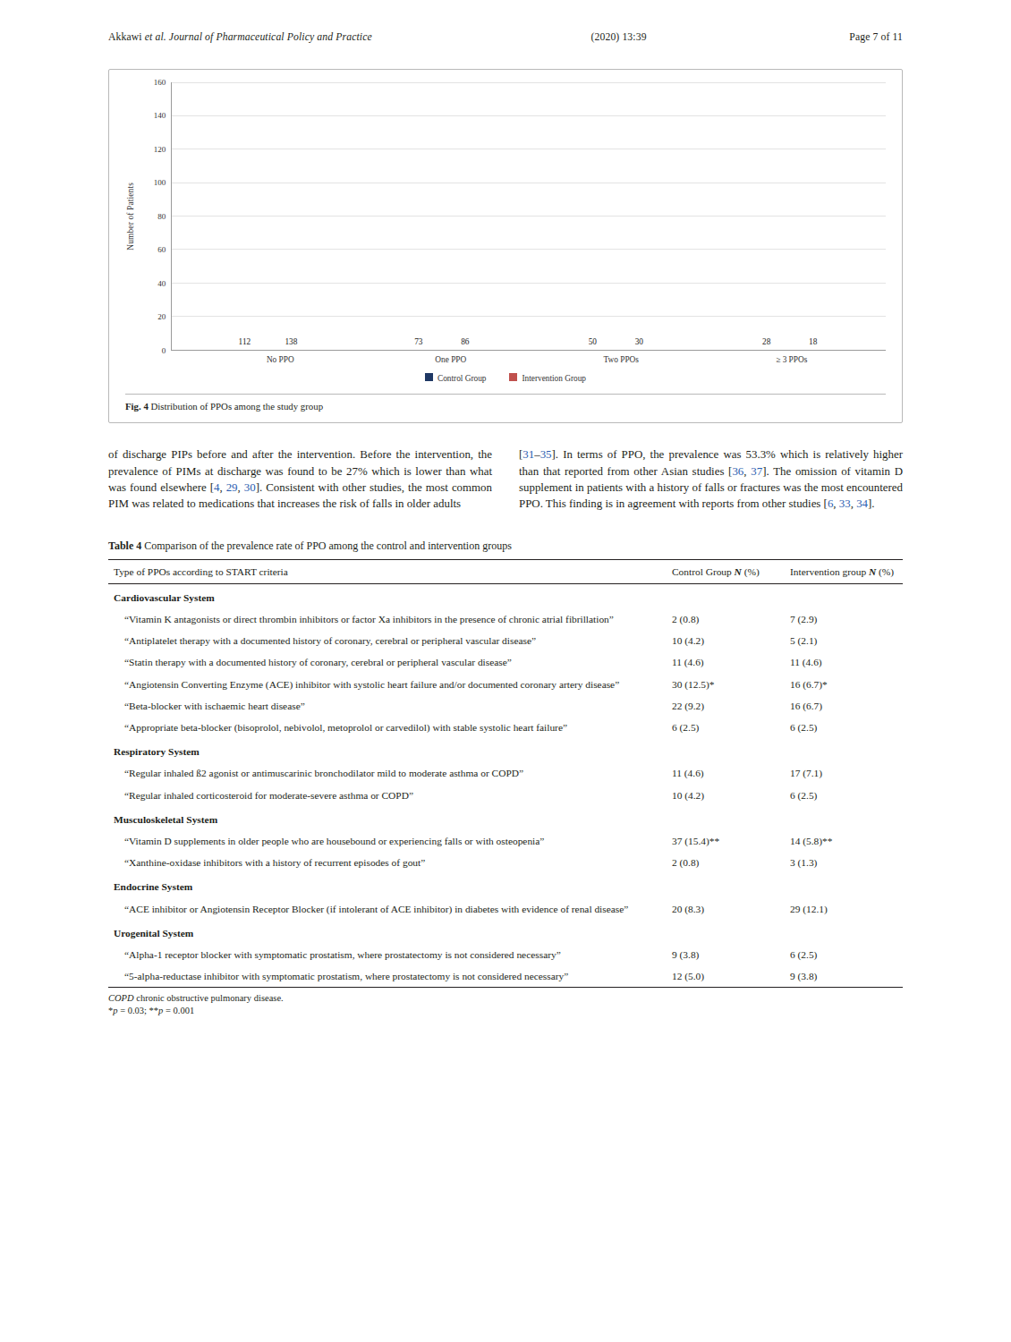Akkawi et al. Journal of Pharmaceutical Policy and Practice
(2020) 13:39
Page 7 of 11
Number of Patients
160 140 120 100 80 60 40 20 0
112
138
73
86
50
30
28
18
No PPO One PPO Two PPOs ≥ 3 PPOs
Control Group Intervention Group
Fig. 4 Distribution of PPOs among the study group
of discharge PIPs before and after the intervention. Before the intervention, the prevalence of PIMs at discharge was found to be 27% which is lower than what was found elsewhere [4, 29, 30]. Consistent with other studies, the most common PIM was related to medications that increases the risk of falls in older adults
[31–35]. In terms of PPO, the prevalence was 53.3% which is relatively higher than that reported from other Asian studies [36, 37]. The omission of vitamin D supplement in patients with a history of falls or fractures was the most encountered PPO. This finding is in agreement with reports from other studies [6, 33, 34].
Table 4 Comparison of the prevalence rate of PPO among the control and intervention groups
| Type of PPOs according to START criteria | Control Group N (%) | Intervention group N (%) |
| --- | --- | --- |
| Cardiovascular System |
| “Vitamin K antagonists or direct thrombin inhibitors or factor Xa inhibitors in the presence of chronic atrial fibrillation” | 2 (0.8) | 7 (2.9) |
| “Antiplatelet therapy with a documented history of coronary, cerebral or peripheral vascular disease” | 10 (4.2) | 5 (2.1) |
| “Statin therapy with a documented history of coronary, cerebral or peripheral vascular disease” | 11 (4.6) | 11 (4.6) |
| “Angiotensin Converting Enzyme (ACE) inhibitor with systolic heart failure and/or documented coronary artery disease” | 30 (12.5)* | 16 (6.7)* |
| “Beta-blocker with ischaemic heart disease” | 22 (9.2) | 16 (6.7) |
| “Appropriate beta-blocker (bisoprolol, nebivolol, metoprolol or carvedilol) with stable systolic heart failure” | 6 (2.5) | 6 (2.5) |
| Respiratory System |
| “Regular inhaled ß2 agonist or antimuscarinic bronchodilator mild to moderate asthma or COPD” | 11 (4.6) | 17 (7.1) |
| “Regular inhaled corticosteroid for moderate-severe asthma or COPD” | 10 (4.2) | 6 (2.5) |
| Musculoskeletal System |
| “Vitamin D supplements in older people who are housebound or experiencing falls or with osteopenia” | 37 (15.4)** | 14 (5.8)** |
| “Xanthine-oxidase inhibitors with a history of recurrent episodes of gout” | 2 (0.8) | 3 (1.3) |
| Endocrine System |
| “ACE inhibitor or Angiotensin Receptor Blocker (if intolerant of ACE inhibitor) in diabetes with evidence of renal disease” | 20 (8.3) | 29 (12.1) |
| Urogenital System |
| “Alpha-1 receptor blocker with symptomatic prostatism, where prostatectomy is not considered necessary” | 9 (3.8) | 6 (2.5) |
| “5-alpha-reductase inhibitor with symptomatic prostatism, where prostatectomy is not considered necessary” | 12 (5.0) | 9 (3.8) |
COPD chronic obstructive pulmonary disease.
*p = 0.03; **p = 0.001